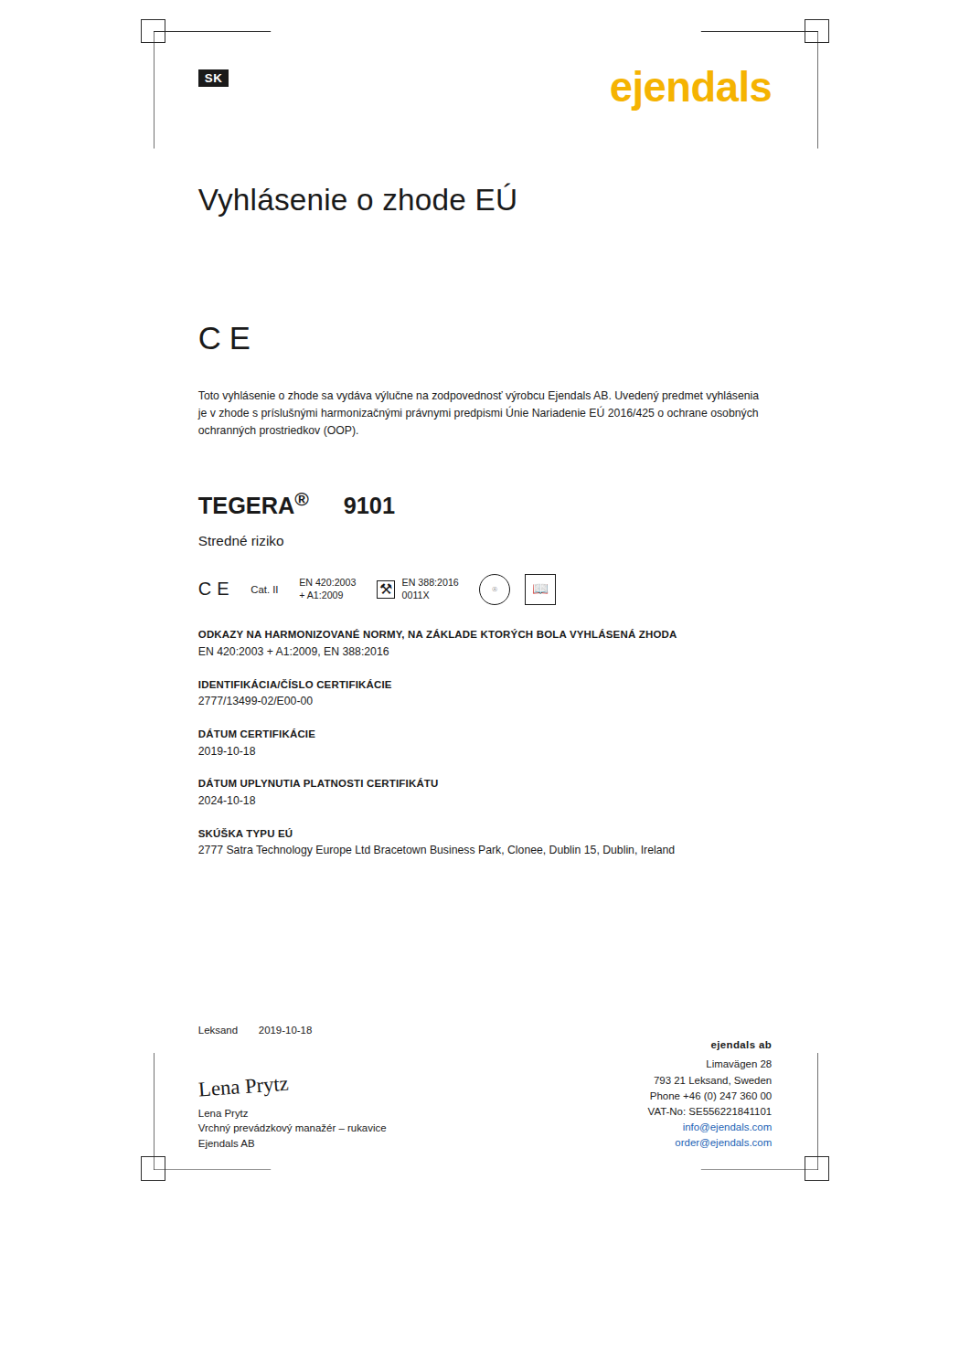SK
ejendals
Vyhlásenie o zhode EÚ
C E
Toto vyhlásenie o zhode sa vydáva výlučne na zodpovednosť výrobcu Ejendals AB. Uvedený predmet vyhlásenia je v zhode s príslušnými harmonizačnými právnymi predpismi Únie Nariadenie EÚ 2016/425 o ochrane osobných ochranných prostriedkov (OOP).
TEGERA®9101
Stredné riziko
C E Cat. II EN 420:2003 + A1:2009 ⚒ EN 388:2016 0011X ☉ 📖
Odkazy na harmonizované normy, na základe ktorých bola vyhlásená zhoda
EN 420:2003 + A1:2009, EN 388:2016
Identifikácia/číslo certifikácie
2777/13499-02/E00-00
Dátum certifikácie
2019-10-18
Dátum uplynutia platnosti certifikátu
2024-10-18
Skúška typu EÚ
2777 Satra Technology Europe Ltd Bracetown Business Park, Clonee, Dublin 15, Dublin, Ireland
Leksand 2019-10-18
Lena Prytz
Lena Prytz
Vrchný prevádzkový manažér – rukavice
Ejendals AB
ejendals ab
Limavägen 28
793 21 Leksand, Sweden
Phone +46 (0) 247 360 00
VAT-No: SE556221841101
info@ejendals.com
order@ejendals.com